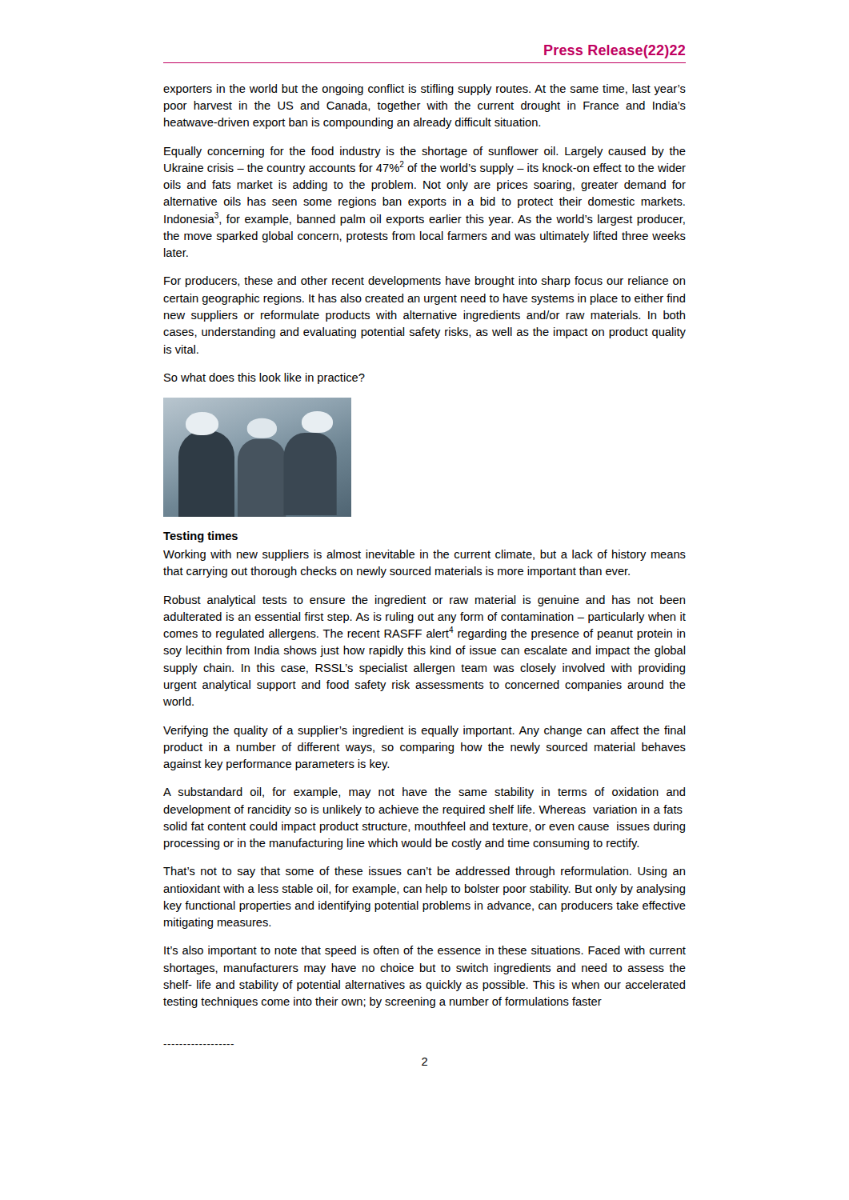Press Release(22)22
exporters in the world but the ongoing conflict is stifling supply routes. At the same time, last year’s poor harvest in the US and Canada, together with the current drought in France and India’s heatwave-driven export ban is compounding an already difficult situation.
Equally concerning for the food industry is the shortage of sunflower oil. Largely caused by the Ukraine crisis – the country accounts for 47%2 of the world’s supply – its knock-on effect to the wider oils and fats market is adding to the problem. Not only are prices soaring, greater demand for alternative oils has seen some regions ban exports in a bid to protect their domestic markets. Indonesia3, for example, banned palm oil exports earlier this year. As the world’s largest producer, the move sparked global concern, protests from local farmers and was ultimately lifted three weeks later.
For producers, these and other recent developments have brought into sharp focus our reliance on certain geographic regions. It has also created an urgent need to have systems in place to either find new suppliers or reformulate products with alternative ingredients and/or raw materials. In both cases, understanding and evaluating potential safety risks, as well as the impact on product quality is vital.
So what does this look like in practice?
Testing times
Working with new suppliers is almost inevitable in the current climate, but a lack of history means that carrying out thorough checks on newly sourced materials is more important than ever.
Robust analytical tests to ensure the ingredient or raw material is genuine and has not been adulterated is an essential first step. As is ruling out any form of contamination – particularly when it comes to regulated allergens. The recent RASFF alert4 regarding the presence of peanut protein in soy lecithin from India shows just how rapidly this kind of issue can escalate and impact the global supply chain. In this case, RSSL’s specialist allergen team was closely involved with providing urgent analytical support and food safety risk assessments to concerned companies around the world.
Verifying the quality of a supplier’s ingredient is equally important. Any change can affect the final product in a number of different ways, so comparing how the newly sourced material behaves against key performance parameters is key.
A substandard oil, for example, may not have the same stability in terms of oxidation and development of rancidity so is unlikely to achieve the required shelf life. Whereas variation in a fats solid fat content could impact product structure, mouthfeel and texture, or even cause issues during processing or in the manufacturing line which would be costly and time consuming to rectify.
That’s not to say that some of these issues can’t be addressed through reformulation. Using an antioxidant with a less stable oil, for example, can help to bolster poor stability. But only by analysing key functional properties and identifying potential problems in advance, can producers take effective mitigating measures.
It’s also important to note that speed is often of the essence in these situations. Faced with current shortages, manufacturers may have no choice but to switch ingredients and need to assess the shelf- life and stability of potential alternatives as quickly as possible. This is when our accelerated testing techniques come into their own; by screening a number of formulations faster
------------------
2